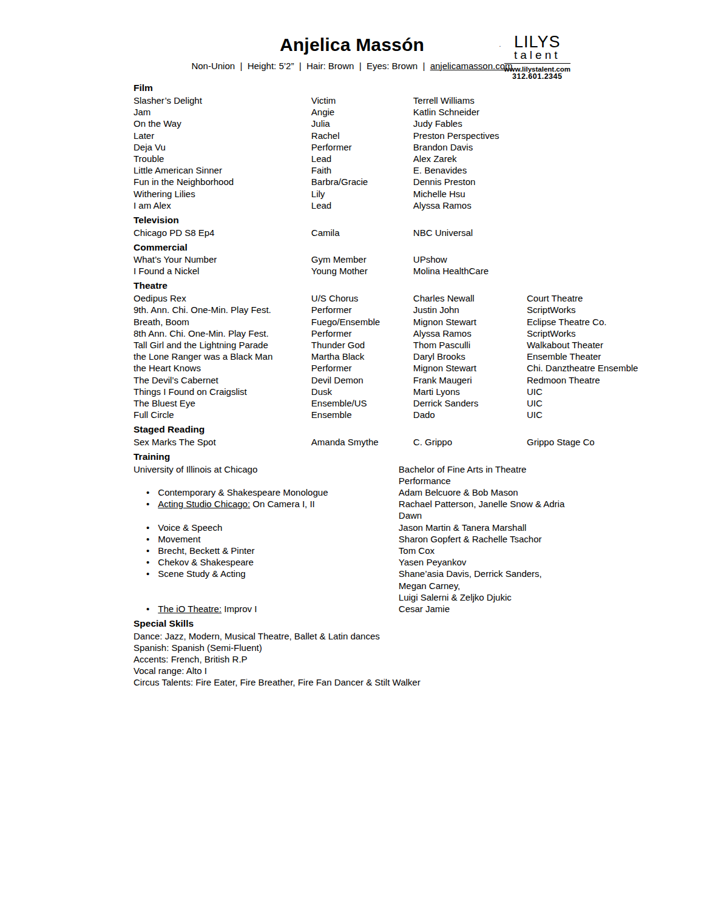.
LILYS
talent
www.lilystalent.com
312.601.2345
Anjelica Massón
Non-Union | Height: 5’2” | Hair: Brown | Eyes: Brown | anjelicamasson.com
Film
| Slasher’s Delight | Victim | Terrell Williams | |
| Jam | Angie | Katlin Schneider | |
| On the Way | Julia | Judy Fables | |
| Later | Rachel | Preston Perspectives | |
| Deja Vu | Performer | Brandon Davis | |
| Trouble | Lead | Alex Zarek | |
| Little American Sinner | Faith | E. Benavides | |
| Fun in the Neighborhood | Barbra/Gracie | Dennis Preston | |
| Withering Lilies | Lily | Michelle Hsu | |
| I am Alex | Lead | Alyssa Ramos | |
Television
| Chicago PD S8 Ep4 | Camila | NBC Universal | |
Commercial
| What’s Your Number | Gym Member | UPshow | |
| I Found a Nickel | Young Mother | Molina HealthCare | |
Theatre
| Oedipus Rex | U/S Chorus | Charles Newall | Court Theatre |
| 9th. Ann. Chi. One-Min. Play Fest. | Performer | Justin John | ScriptWorks |
| Breath, Boom | Fuego/Ensemble | Mignon Stewart | Eclipse Theatre Co. |
| 8th Ann. Chi. One-Min. Play Fest. | Performer | Alyssa Ramos | ScriptWorks |
| Tall Girl and the Lightning Parade | Thunder God | Thom Pasculli | Walkabout Theater |
| the Lone Ranger was a Black Man | Martha Black | Daryl Brooks | Ensemble Theater |
| the Heart Knows | Performer | Mignon Stewart | Chi. Danztheatre Ensemble |
| The Devil’s Cabernet | Devil Demon | Frank Maugeri | Redmoon Theatre |
| Things I Found on Craigslist | Dusk | Marti Lyons | UIC |
| The Bluest Eye | Ensemble/US | Derrick Sanders | UIC |
| Full Circle | Ensemble | Dado | UIC |
Staged Reading
| Sex Marks The Spot | Amanda Smythe | C. Grippo | Grippo Stage Co |
Training
| University of Illinois at Chicago | Bachelor of Fine Arts in Theatre Performance |
| Contemporary & Shakespeare Monologue | Adam Belcuore & Bob Mason |
| Acting Studio Chicago: On Camera I, II | Rachael Patterson, Janelle Snow & Adria Dawn |
| Voice & Speech | Jason Martin & Tanera Marshall |
| Movement | Sharon Gopfert & Rachelle Tsachor |
| Brecht, Beckett & Pinter | Tom Cox |
| Chekov & Shakespeare | Yasen Peyankov |
| Scene Study & Acting | Shane’asia Davis, Derrick Sanders, Megan Carney, Luigi Salerni & Zeljko Djukic |
| The iO Theatre: Improv I | Cesar Jamie |
Special Skills
Dance: Jazz, Modern, Musical Theatre, Ballet & Latin dances
Spanish: Spanish (Semi-Fluent)
Accents: French, British R.P
Vocal range: Alto I
Circus Talents: Fire Eater, Fire Breather, Fire Fan Dancer & Stilt Walker